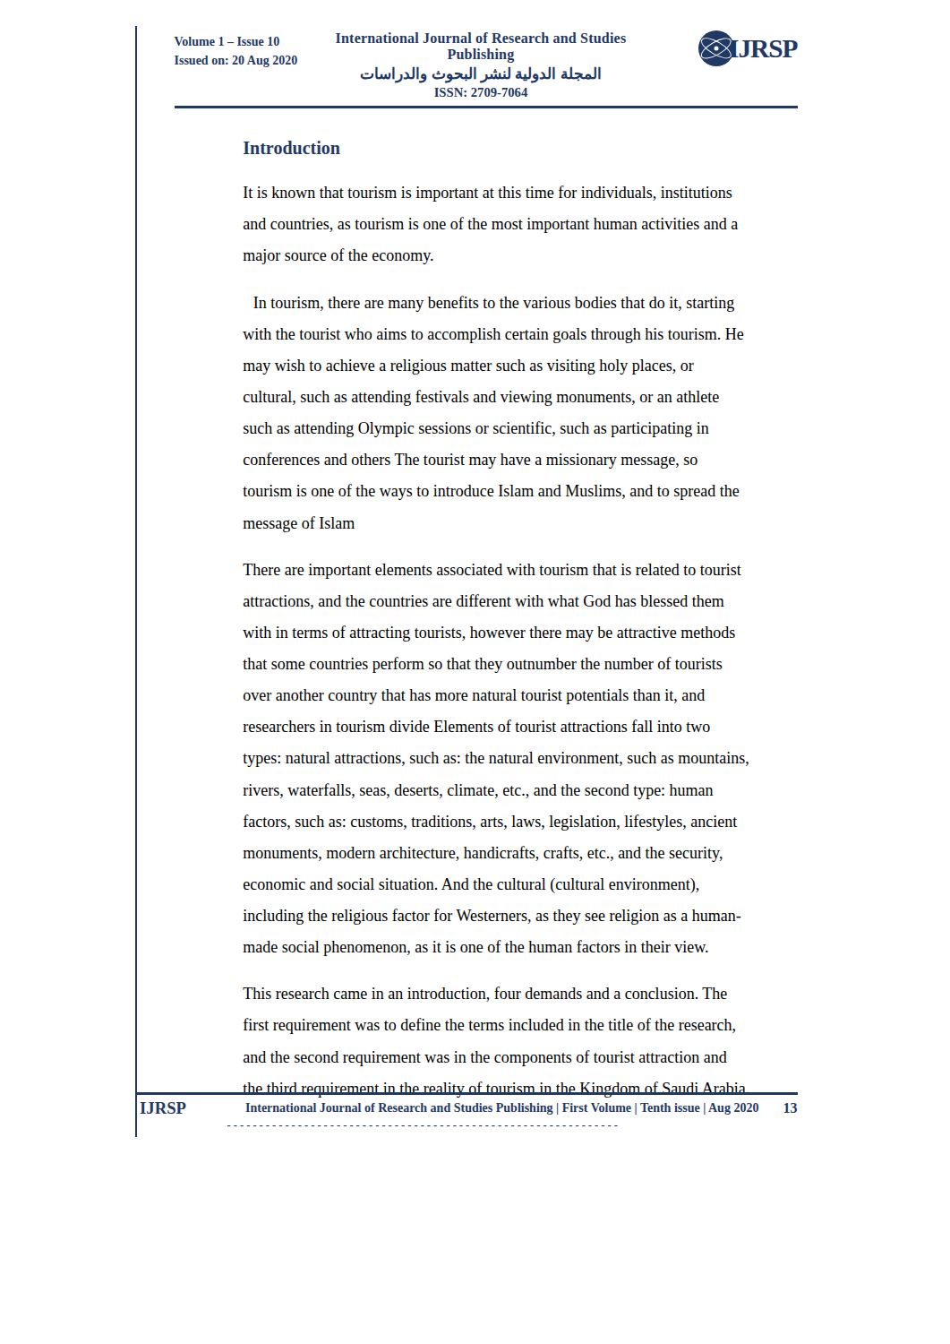Volume 1 – Issue 10
Issued on: 20 Aug 2020
International Journal of Research and Studies Publishing
المجلة الدولية لنشر البحوث والدراسات
ISSN: 2709-7064
IJRSP
Introduction
It is known that tourism is important at this time for individuals, institutions and countries, as tourism is one of the most important human activities and a major source of the economy.
In tourism, there are many benefits to the various bodies that do it, starting with the tourist who aims to accomplish certain goals through his tourism. He may wish to achieve a religious matter such as visiting holy places, or cultural, such as attending festivals and viewing monuments, or an athlete such as attending Olympic sessions or scientific, such as participating in conferences and others The tourist may have a missionary message, so tourism is one of the ways to introduce Islam and Muslims, and to spread the message of Islam
There are important elements associated with tourism that is related to tourist attractions, and the countries are different with what God has blessed them with in terms of attracting tourists, however there may be attractive methods that some countries perform so that they outnumber the number of tourists over another country that has more natural tourist potentials than it, and researchers in tourism divide Elements of tourist attractions fall into two types: natural attractions, such as: the natural environment, such as mountains, rivers, waterfalls, seas, deserts, climate, etc., and the second type: human factors, such as: customs, traditions, arts, laws, legislation, lifestyles, ancient monuments, modern architecture, handicrafts, crafts, etc., and the security, economic and social situation. And the cultural (cultural environment), including the religious factor for Westerners, as they see religion as a human-made social phenomenon, as it is one of the human factors in their view.
This research came in an introduction, four demands and a conclusion. The first requirement was to define the terms included in the title of the research, and the second requirement was in the components of tourist attraction and the third requirement in the reality of tourism in the Kingdom of Saudi Arabia.
IJRSP
International Journal of Research and Studies Publishing | First Volume | Tenth issue | Aug 2020
13
-------------------------------------------------------------